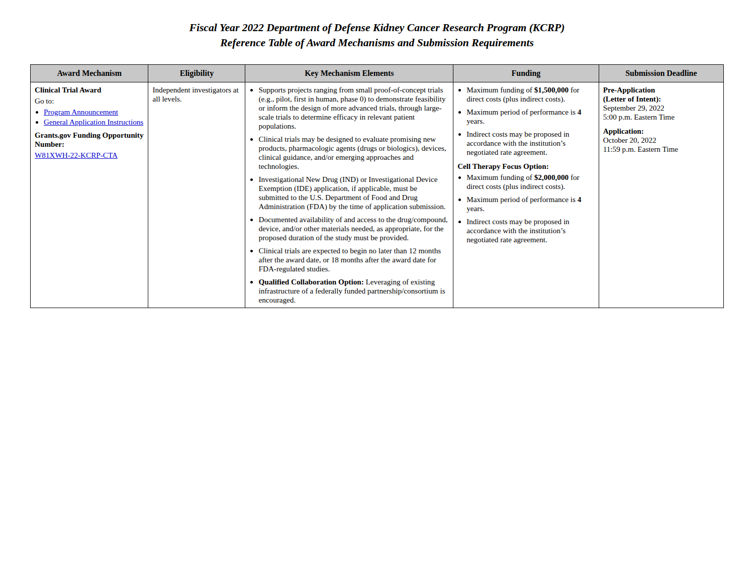Fiscal Year 2022 Department of Defense Kidney Cancer Research Program (KCRP)
Reference Table of Award Mechanisms and Submission Requirements
| Award Mechanism | Eligibility | Key Mechanism Elements | Funding | Submission Deadline |
| --- | --- | --- | --- | --- |
| Clinical Trial Award Go to: Program Announcement General Application Instructions Grants.gov Funding Opportunity Number: W81XWH-22-KCRP-CTA | Independent investigators at all levels. | Supports projects ranging from small proof-of-concept trials (e.g., pilot, first in human, phase 0) to demonstrate feasibility or inform the design of more advanced trials, through large-scale trials to determine efficacy in relevant patient populations. Clinical trials may be designed to evaluate promising new products, pharmacologic agents (drugs or biologics), devices, clinical guidance, and/or emerging approaches and technologies. Investigational New Drug (IND) or Investigational Device Exemption (IDE) application, if applicable, must be submitted to the U.S. Department of Food and Drug Administration (FDA) by the time of application submission. Documented availability of and access to the drug/compound, device, and/or other materials needed, as appropriate, for the proposed duration of the study must be provided. Clinical trials are expected to begin no later than 12 months after the award date, or 18 months after the award date for FDA-regulated studies. Qualified Collaboration Option: Leveraging of existing infrastructure of a federally funded partnership/consortium is encouraged. | Maximum funding of $1,500,000 for direct costs (plus indirect costs). Maximum period of performance is 4 years. Indirect costs may be proposed in accordance with the institution’s negotiated rate agreement. Cell Therapy Focus Option: Maximum funding of $2,000,000 for direct costs (plus indirect costs). Maximum period of performance is 4 years. Indirect costs may be proposed in accordance with the institution’s negotiated rate agreement. | Pre-Application (Letter of Intent): September 29, 2022 5:00 p.m. Eastern Time Application: October 20, 2022 11:59 p.m. Eastern Time |